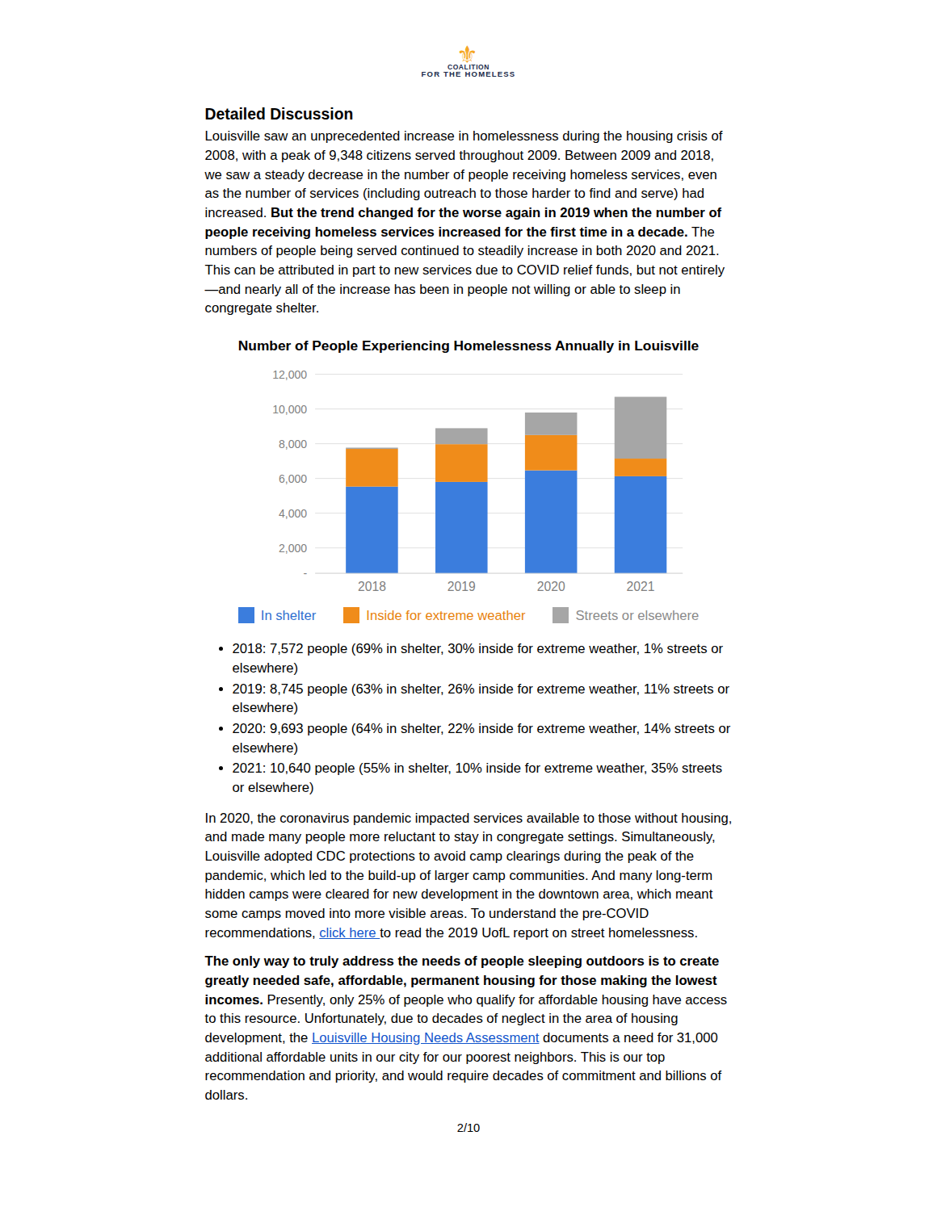⚜ COALITIONFOR THE HOMELESS
Detailed Discussion
Louisville saw an unprecedented increase in homelessness during the housing crisis of 2008, with a peak of 9,348 citizens served throughout 2009. Between 2009 and 2018, we saw a steady decrease in the number of people receiving homeless services, even as the number of services (including outreach to those harder to find and serve) had increased. But the trend changed for the worse again in 2019 when the number of people receiving homeless services increased for the first time in a decade. The numbers of people being served continued to steadily increase in both 2020 and 2021. This can be attributed in part to new services due to COVID relief funds, but not entirely—and nearly all of the increase has been in people not willing or able to sleep in congregate shelter.
Number of People Experiencing Homelessness Annually in Louisville
12,000 10,000 8,000 6,000 4,000 2,000 - 2018 2019 2020 2021
In shelter Inside for extreme weather Streets or elsewhere
2018: 7,572 people (69% in shelter, 30% inside for extreme weather, 1% streets or elsewhere)
2019: 8,745 people (63% in shelter, 26% inside for extreme weather, 11% streets or elsewhere)
2020: 9,693 people (64% in shelter, 22% inside for extreme weather, 14% streets or elsewhere)
2021: 10,640 people (55% in shelter, 10% inside for extreme weather, 35% streets or elsewhere)
In 2020, the coronavirus pandemic impacted services available to those without housing, and made many people more reluctant to stay in congregate settings. Simultaneously, Louisville adopted CDC protections to avoid camp clearings during the peak of the pandemic, which led to the build-up of larger camp communities. And many long-term hidden camps were cleared for new development in the downtown area, which meant some camps moved into more visible areas. To understand the pre-COVID recommendations, click here to read the 2019 UofL report on street homelessness.
The only way to truly address the needs of people sleeping outdoors is to create greatly needed safe, affordable, permanent housing for those making the lowest incomes. Presently, only 25% of people who qualify for affordable housing have access to this resource. Unfortunately, due to decades of neglect in the area of housing development, the Louisville Housing Needs Assessment documents a need for 31,000 additional affordable units in our city for our poorest neighbors. This is our top recommendation and priority, and would require decades of commitment and billions of dollars.
2/10